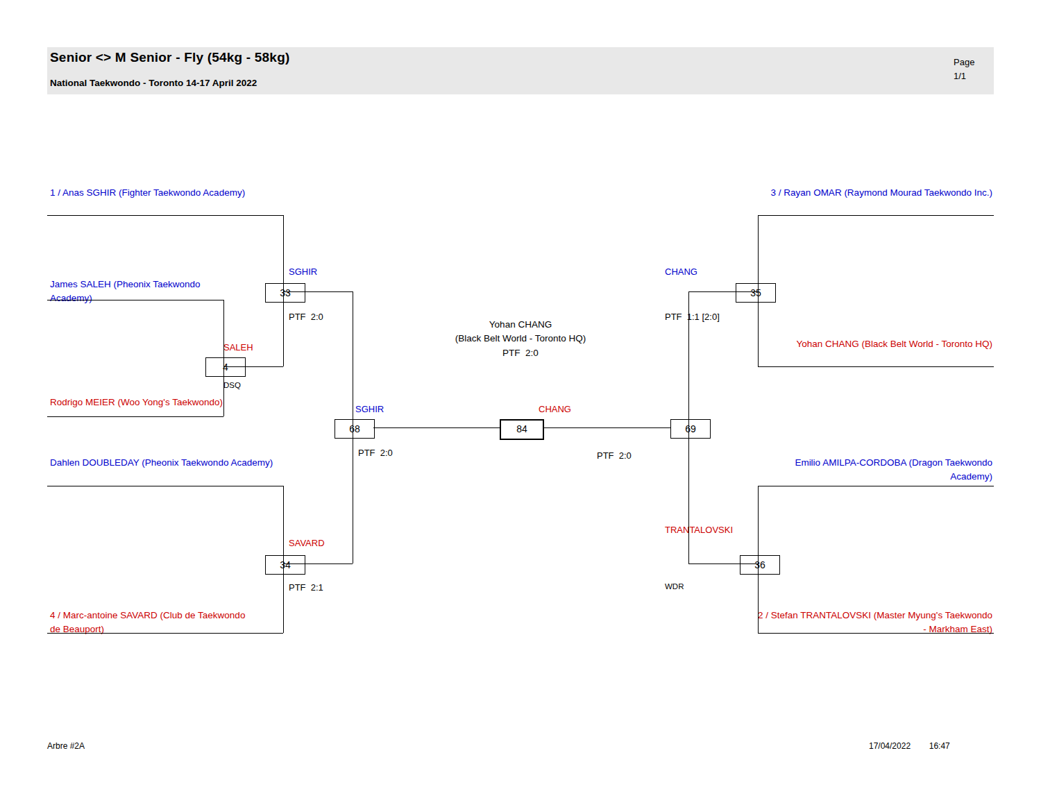Senior <> M Senior - Fly (54kg - 58kg)
National Taekwondo - Toronto 14-17 April 2022
Page
1/1
1 / Anas SGHIR (Fighter Taekwondo Academy)
James SALEH (Pheonix Taekwondo Academy)
Rodrigo MEIER (Woo Yong's Taekwondo)
Dahlen DOUBLEDAY (Pheonix Taekwondo Academy)
4 / Marc-antoine SAVARD (Club de Taekwondo de Beauport)
SALEH
4
DSQ
SGHIR
33
PTF 2:0
SAVARD
34
PTF 2:1
SGHIR
68
PTF 2:0
3 / Rayan OMAR (Raymond Mourad Taekwondo Inc.)
Yohan CHANG (Black Belt World - Toronto HQ)
Emilio AMILPA-CORDOBA (Dragon Taekwondo Academy)
2 / Stefan TRANTALOVSKI (Master Myung's Taekwondo - Markham East)
CHANG
35
PTF 1:1 [2:0]
TRANTALOVSKI
36
WDR
69
PTF 2:0
CHANG
84
Yohan CHANG
(Black Belt World - Toronto HQ)
PTF 2:0
Arbre #2A
17/04/2022 16:47